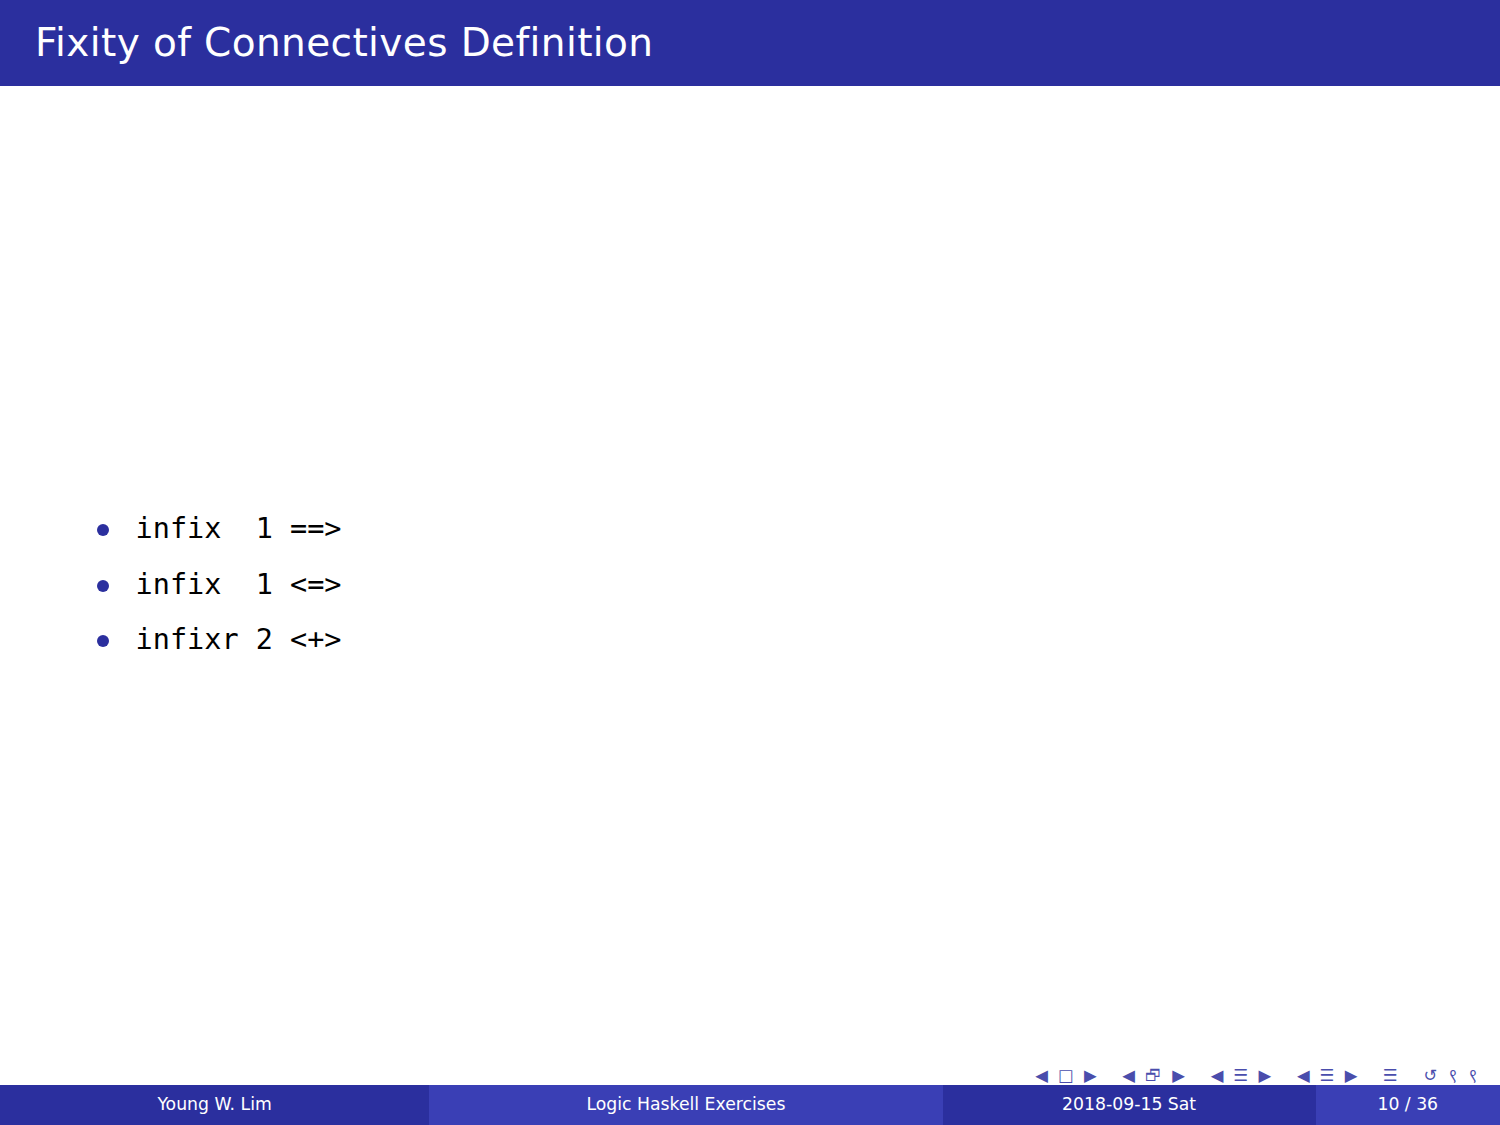Fixity of Connectives Definition
infix 1 ==>
infix 1 <=>
infixr 2 <+>
◀ □ ▶ ◀ 🗗 ▶ ◀ ☰ ▶ ◀ ☰ ▶ ☰ ↺ ९ ९
Young W. Lim
Logic Haskell Exercises
2018-09-15 Sat
10 / 36